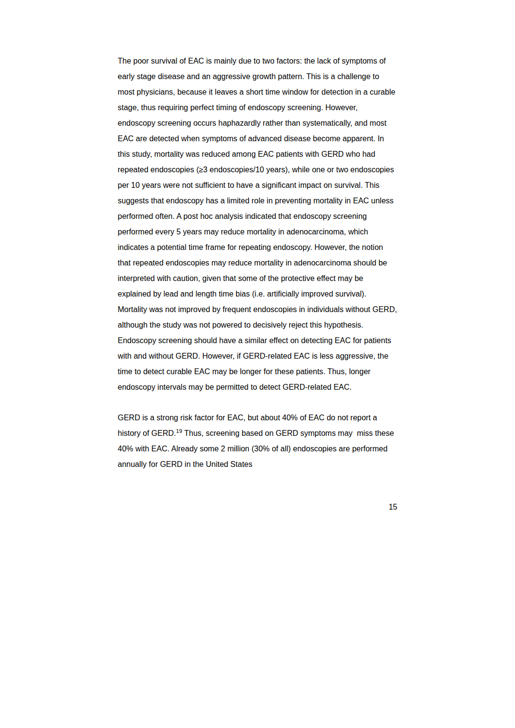The poor survival of EAC is mainly due to two factors: the lack of symptoms of early stage disease and an aggressive growth pattern. This is a challenge to most physicians, because it leaves a short time window for detection in a curable stage, thus requiring perfect timing of endoscopy screening. However, endoscopy screening occurs haphazardly rather than systematically, and most EAC are detected when symptoms of advanced disease become apparent. In this study, mortality was reduced among EAC patients with GERD who had repeated endoscopies (≥3 endoscopies/10 years), while one or two endoscopies per 10 years were not sufficient to have a significant impact on survival. This suggests that endoscopy has a limited role in preventing mortality in EAC unless performed often. A post hoc analysis indicated that endoscopy screening performed every 5 years may reduce mortality in adenocarcinoma, which indicates a potential time frame for repeating endoscopy. However, the notion that repeated endoscopies may reduce mortality in adenocarcinoma should be interpreted with caution, given that some of the protective effect may be explained by lead and length time bias (i.e. artificially improved survival). Mortality was not improved by frequent endoscopies in individuals without GERD, although the study was not powered to decisively reject this hypothesis. Endoscopy screening should have a similar effect on detecting EAC for patients with and without GERD. However, if GERD-related EAC is less aggressive, the time to detect curable EAC may be longer for these patients. Thus, longer endoscopy intervals may be permitted to detect GERD-related EAC.
GERD is a strong risk factor for EAC, but about 40% of EAC do not report a history of GERD.19 Thus, screening based on GERD symptoms may miss these 40% with EAC. Already some 2 million (30% of all) endoscopies are performed annually for GERD in the United States
15